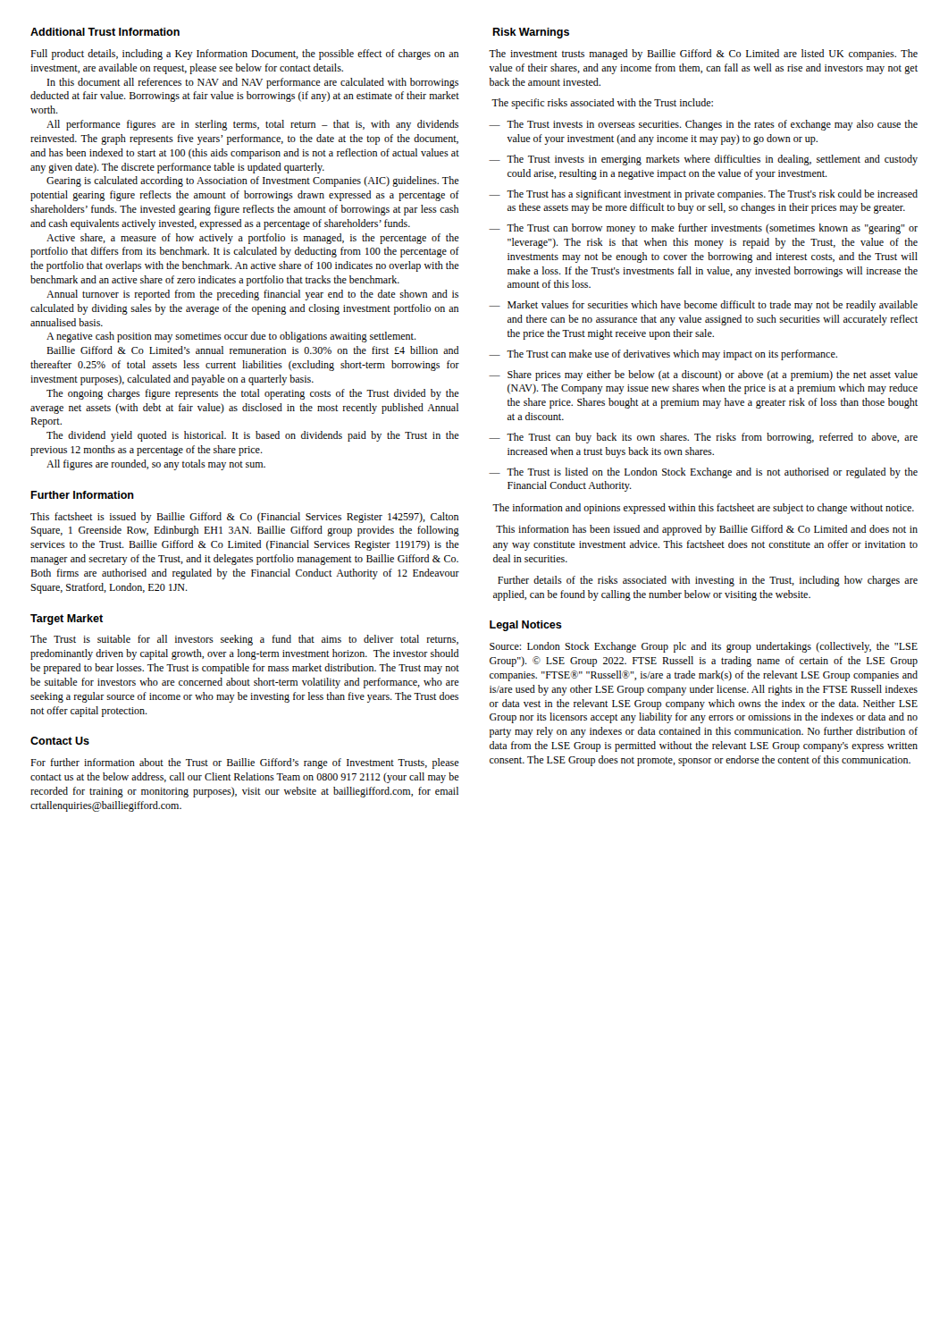Additional Trust Information
Full product details, including a Key Information Document, the possible effect of charges on an investment, are available on request, please see below for contact details.
In this document all references to NAV and NAV performance are calculated with borrowings deducted at fair value. Borrowings at fair value is borrowings (if any) at an estimate of their market worth.
All performance figures are in sterling terms, total return – that is, with any dividends reinvested. The graph represents five years’ performance, to the date at the top of the document, and has been indexed to start at 100 (this aids comparison and is not a reflection of actual values at any given date). The discrete performance table is updated quarterly.
Gearing is calculated according to Association of Investment Companies (AIC) guidelines. The potential gearing figure reflects the amount of borrowings drawn expressed as a percentage of shareholders’ funds. The invested gearing figure reflects the amount of borrowings at par less cash and cash equivalents actively invested, expressed as a percentage of shareholders’ funds.
Active share, a measure of how actively a portfolio is managed, is the percentage of the portfolio that differs from its benchmark. It is calculated by deducting from 100 the percentage of the portfolio that overlaps with the benchmark. An active share of 100 indicates no overlap with the benchmark and an active share of zero indicates a portfolio that tracks the benchmark.
Annual turnover is reported from the preceding financial year end to the date shown and is calculated by dividing sales by the average of the opening and closing investment portfolio on an annualised basis.
A negative cash position may sometimes occur due to obligations awaiting settlement.
Baillie Gifford & Co Limited’s annual remuneration is 0.30% on the first £4 billion and thereafter 0.25% of total assets less current liabilities (excluding short-term borrowings for investment purposes), calculated and payable on a quarterly basis.
The ongoing charges figure represents the total operating costs of the Trust divided by the average net assets (with debt at fair value) as disclosed in the most recently published Annual Report.
The dividend yield quoted is historical. It is based on dividends paid by the Trust in the previous 12 months as a percentage of the share price.
All figures are rounded, so any totals may not sum.
Further Information
This factsheet is issued by Baillie Gifford & Co (Financial Services Register 142597), Calton Square, 1 Greenside Row, Edinburgh EH1 3AN. Baillie Gifford group provides the following services to the Trust. Baillie Gifford & Co Limited (Financial Services Register 119179) is the manager and secretary of the Trust, and it delegates portfolio management to Baillie Gifford & Co. Both firms are authorised and regulated by the Financial Conduct Authority of 12 Endeavour Square, Stratford, London, E20 1JN.
Target Market
The Trust is suitable for all investors seeking a fund that aims to deliver total returns, predominantly driven by capital growth, over a long-term investment horizon. The investor should be prepared to bear losses. The Trust is compatible for mass market distribution. The Trust may not be suitable for investors who are concerned about short-term volatility and performance, who are seeking a regular source of income or who may be investing for less than five years. The Trust does not offer capital protection.
Contact Us
For further information about the Trust or Baillie Gifford’s range of Investment Trusts, please contact us at the below address, call our Client Relations Team on 0800 917 2112 (your call may be recorded for training or monitoring purposes), visit our website at bailliegifford.com, for email crtallenquiries@bailliegifford.com.
Risk Warnings
The investment trusts managed by Baillie Gifford & Co Limited are listed UK companies. The value of their shares, and any income from them, can fall as well as rise and investors may not get back the amount invested.
The specific risks associated with the Trust include:
The Trust invests in overseas securities. Changes in the rates of exchange may also cause the value of your investment (and any income it may pay) to go down or up.
The Trust invests in emerging markets where difficulties in dealing, settlement and custody could arise, resulting in a negative impact on the value of your investment.
The Trust has a significant investment in private companies. The Trust's risk could be increased as these assets may be more difficult to buy or sell, so changes in their prices may be greater.
The Trust can borrow money to make further investments (sometimes known as "gearing" or "leverage"). The risk is that when this money is repaid by the Trust, the value of the investments may not be enough to cover the borrowing and interest costs, and the Trust will make a loss. If the Trust's investments fall in value, any invested borrowings will increase the amount of this loss.
Market values for securities which have become difficult to trade may not be readily available and there can be no assurance that any value assigned to such securities will accurately reflect the price the Trust might receive upon their sale.
The Trust can make use of derivatives which may impact on its performance.
Share prices may either be below (at a discount) or above (at a premium) the net asset value (NAV). The Company may issue new shares when the price is at a premium which may reduce the share price. Shares bought at a premium may have a greater risk of loss than those bought at a discount.
The Trust can buy back its own shares. The risks from borrowing, referred to above, are increased when a trust buys back its own shares.
The Trust is listed on the London Stock Exchange and is not authorised or regulated by the Financial Conduct Authority.
The information and opinions expressed within this factsheet are subject to change without notice.
This information has been issued and approved by Baillie Gifford & Co Limited and does not in any way constitute investment advice. This factsheet does not constitute an offer or invitation to deal in securities.
Further details of the risks associated with investing in the Trust, including how charges are applied, can be found by calling the number below or visiting the website.
Legal Notices
Source: London Stock Exchange Group plc and its group undertakings (collectively, the "LSE Group"). © LSE Group 2022. FTSE Russell is a trading name of certain of the LSE Group companies. "FTSE®" "Russell®", is/are a trade mark(s) of the relevant LSE Group companies and is/are used by any other LSE Group company under license. All rights in the FTSE Russell indexes or data vest in the relevant LSE Group company which owns the index or the data. Neither LSE Group nor its licensors accept any liability for any errors or omissions in the indexes or data and no party may rely on any indexes or data contained in this communication. No further distribution of data from the LSE Group is permitted without the relevant LSE Group company's express written consent. The LSE Group does not promote, sponsor or endorse the content of this communication.